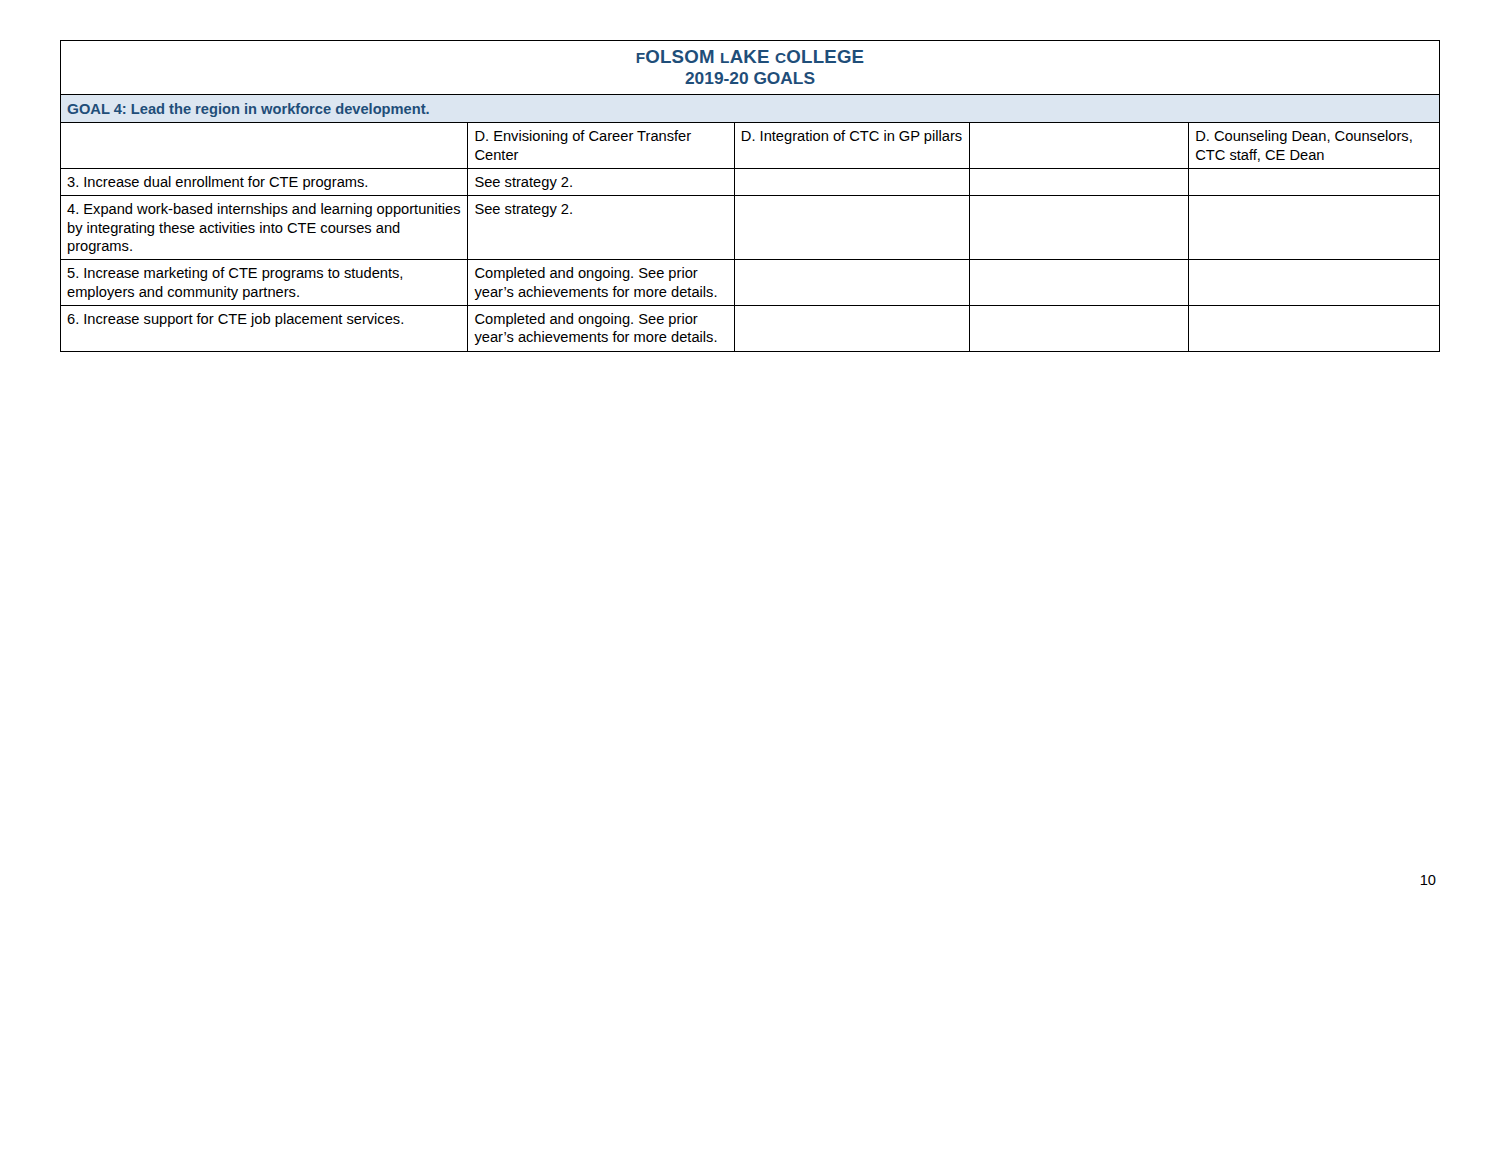| F OLSOM L AKE C OLLEGE 2019-20 GOALS |
| G OAL 4: Lead the region in workforce development. |
| | D. Envisioning of Career Transfer Center | D. Integration of CTC in GP pillars | | D. Counseling Dean, Counselors, CTC staff, CE Dean |
| 3. Increase dual enrollment for CTE programs. | See strategy 2. | | | |
| 4. Expand work-based internships and learning opportunities by integrating these activities into CTE courses and programs. | See strategy 2. | | | |
| 5. Increase marketing of CTE programs to students, employers and community partners. | Completed and ongoing. See prior year’s achievements for more details. | | | |
| 6. Increase support for CTE job placement services. | Completed and ongoing. See prior year’s achievements for more details. | | | |
10